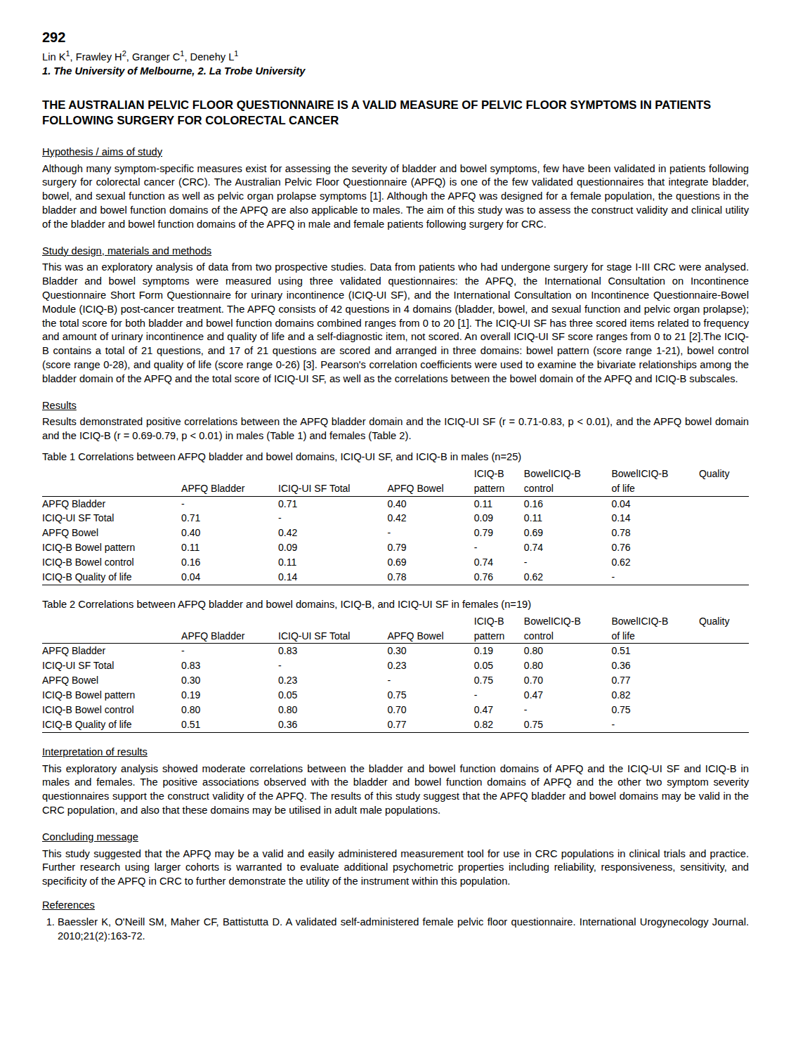292
Lin K1, Frawley H2, Granger C1, Denehy L1
1. The University of Melbourne, 2. La Trobe University
The Australian Pelvic Floor Questionnaire is a Valid Measure of Pelvic Floor Symptoms in Patients Following Surgery for Colorectal Cancer
Hypothesis / aims of study
Although many symptom-specific measures exist for assessing the severity of bladder and bowel symptoms, few have been validated in patients following surgery for colorectal cancer (CRC). The Australian Pelvic Floor Questionnaire (APFQ) is one of the few validated questionnaires that integrate bladder, bowel, and sexual function as well as pelvic organ prolapse symptoms [1]. Although the APFQ was designed for a female population, the questions in the bladder and bowel function domains of the APFQ are also applicable to males. The aim of this study was to assess the construct validity and clinical utility of the bladder and bowel function domains of the APFQ in male and female patients following surgery for CRC.
Study design, materials and methods
This was an exploratory analysis of data from two prospective studies. Data from patients who had undergone surgery for stage I-III CRC were analysed. Bladder and bowel symptoms were measured using three validated questionnaires: the APFQ, the International Consultation on Incontinence Questionnaire Short Form Questionnaire for urinary incontinence (ICIQ-UI SF), and the International Consultation on Incontinence Questionnaire-Bowel Module (ICIQ-B) post-cancer treatment. The APFQ consists of 42 questions in 4 domains (bladder, bowel, and sexual function and pelvic organ prolapse); the total score for both bladder and bowel function domains combined ranges from 0 to 20 [1]. The ICIQ-UI SF has three scored items related to frequency and amount of urinary incontinence and quality of life and a self-diagnostic item, not scored. An overall ICIQ-UI SF score ranges from 0 to 21 [2].The ICIQ-B contains a total of 21 questions, and 17 of 21 questions are scored and arranged in three domains: bowel pattern (score range 1-21), bowel control (score range 0-28), and quality of life (score range 0-26) [3]. Pearson's correlation coefficients were used to examine the bivariate relationships among the bladder domain of the APFQ and the total score of ICIQ-UI SF, as well as the correlations between the bowel domain of the APFQ and ICIQ-B subscales.
Results
Results demonstrated positive correlations between the APFQ bladder domain and the ICIQ-UI SF (r = 0.71-0.83, p < 0.01), and the APFQ bowel domain and the ICIQ-B (r = 0.69-0.79, p < 0.01) in males (Table 1) and females (Table 2).
Table 1 Correlations between AFPQ bladder and bowel domains, ICIQ-UI SF, and ICIQ-B in males (n=25)
| | | | | ICIQ-B | BowelICIQ-B | BowelICIQ-B | Quality |
| --- | --- | --- | --- | --- | --- | --- | --- |
| | APFQ Bladder | ICIQ-UI SF Total | APFQ Bowel | pattern | control | of life | |
| APFQ Bladder | - | 0.71 | 0.40 | 0.11 | 0.16 | 0.04 | |
| ICIQ-UI SF Total | 0.71 | - | 0.42 | 0.09 | 0.11 | 0.14 | |
| APFQ Bowel | 0.40 | 0.42 | - | 0.79 | 0.69 | 0.78 | |
| ICIQ-B Bowel pattern | 0.11 | 0.09 | 0.79 | - | 0.74 | 0.76 | |
| ICIQ-B Bowel control | 0.16 | 0.11 | 0.69 | 0.74 | - | 0.62 | |
| ICIQ-B Quality of life | 0.04 | 0.14 | 0.78 | 0.76 | 0.62 | - | |
Table 2 Correlations between AFPQ bladder and bowel domains, ICIQ-B, and ICIQ-UI SF in females (n=19)
| | | | | ICIQ-B | BowelICIQ-B | BowelICIQ-B | Quality |
| --- | --- | --- | --- | --- | --- | --- | --- |
| | APFQ Bladder | ICIQ-UI SF Total | APFQ Bowel | pattern | control | of life | |
| APFQ Bladder | - | 0.83 | 0.30 | 0.19 | 0.80 | 0.51 | |
| ICIQ-UI SF Total | 0.83 | - | 0.23 | 0.05 | 0.80 | 0.36 | |
| APFQ Bowel | 0.30 | 0.23 | - | 0.75 | 0.70 | 0.77 | |
| ICIQ-B Bowel pattern | 0.19 | 0.05 | 0.75 | - | 0.47 | 0.82 | |
| ICIQ-B Bowel control | 0.80 | 0.80 | 0.70 | 0.47 | - | 0.75 | |
| ICIQ-B Quality of life | 0.51 | 0.36 | 0.77 | 0.82 | 0.75 | - | |
Interpretation of results
This exploratory analysis showed moderate correlations between the bladder and bowel function domains of APFQ and the ICIQ-UI SF and ICIQ-B in males and females. The positive associations observed with the bladder and bowel function domains of APFQ and the other two symptom severity questionnaires support the construct validity of the APFQ. The results of this study suggest that the APFQ bladder and bowel domains may be valid in the CRC population, and also that these domains may be utilised in adult male populations.
Concluding message
This study suggested that the APFQ may be a valid and easily administered measurement tool for use in CRC populations in clinical trials and practice. Further research using larger cohorts is warranted to evaluate additional psychometric properties including reliability, responsiveness, sensitivity, and specificity of the APFQ in CRC to further demonstrate the utility of the instrument within this population.
References
Baessler K, O'Neill SM, Maher CF, Battistutta D. A validated self-administered female pelvic floor questionnaire. International Urogynecology Journal. 2010;21(2):163-72.